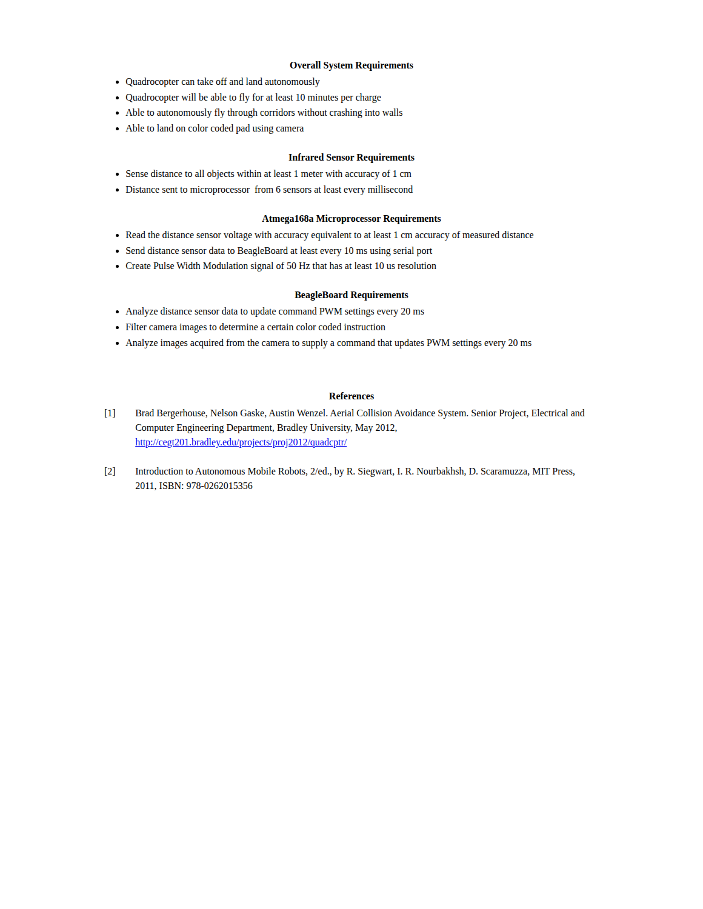Overall System Requirements
Quadrocopter can take off and land autonomously
Quadrocopter will be able to fly for at least 10 minutes per charge
Able to autonomously fly through corridors without crashing into walls
Able to land on color coded pad using camera
Infrared Sensor Requirements
Sense distance to all objects within at least 1 meter with accuracy of 1 cm
Distance sent to microprocessor from 6 sensors at least every millisecond
Atmega168a Microprocessor Requirements
Read the distance sensor voltage with accuracy equivalent to at least 1 cm accuracy of measured distance
Send distance sensor data to BeagleBoard at least every 10 ms using serial port
Create Pulse Width Modulation signal of 50 Hz that has at least 10 us resolution
BeagleBoard Requirements
Analyze distance sensor data to update command PWM settings every 20 ms
Filter camera images to determine a certain color coded instruction
Analyze images acquired from the camera to supply a command that updates PWM settings every 20 ms
References
[1]
Brad Bergerhouse, Nelson Gaske, Austin Wenzel. Aerial Collision Avoidance System. Senior Project, Electrical and Computer Engineering Department, Bradley University, May 2012, http://cegt201.bradley.edu/projects/proj2012/quadcptr/
[2]
Introduction to Autonomous Mobile Robots, 2/ed., by R. Siegwart, I. R. Nourbakhsh, D. Scaramuzza, MIT Press, 2011, ISBN: 978-0262015356